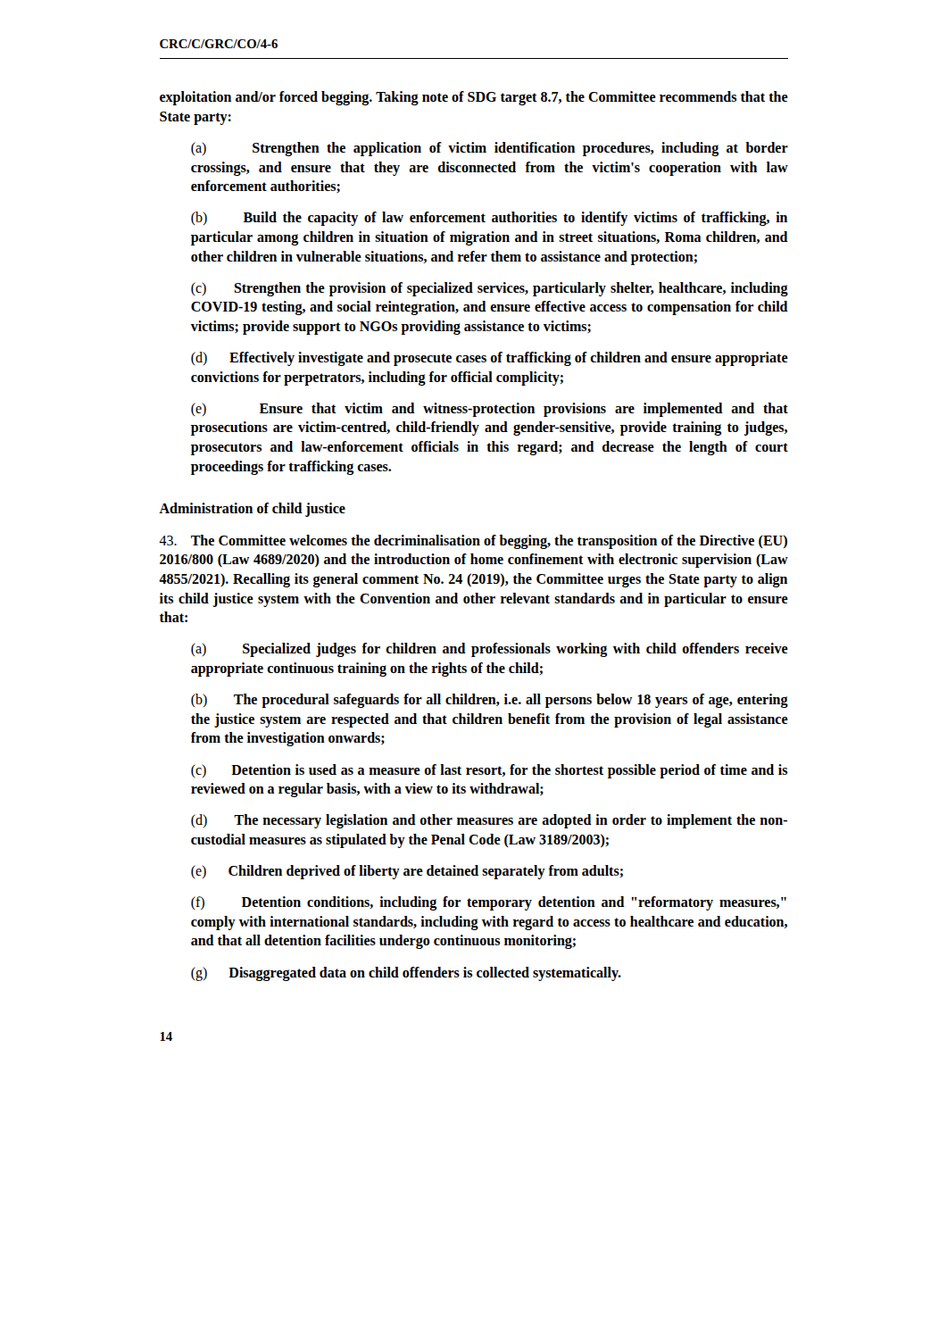CRC/C/GRC/CO/4-6
exploitation and/or forced begging. Taking note of SDG target 8.7, the Committee recommends that the State party:
(a) Strengthen the application of victim identification procedures, including at border crossings, and ensure that they are disconnected from the victim's cooperation with law enforcement authorities;
(b) Build the capacity of law enforcement authorities to identify victims of trafficking, in particular among children in situation of migration and in street situations, Roma children, and other children in vulnerable situations, and refer them to assistance and protection;
(c) Strengthen the provision of specialized services, particularly shelter, healthcare, including COVID-19 testing, and social reintegration, and ensure effective access to compensation for child victims; provide support to NGOs providing assistance to victims;
(d) Effectively investigate and prosecute cases of trafficking of children and ensure appropriate convictions for perpetrators, including for official complicity;
(e) Ensure that victim and witness-protection provisions are implemented and that prosecutions are victim-centred, child-friendly and gender-sensitive, provide training to judges, prosecutors and law-enforcement officials in this regard; and decrease the length of court proceedings for trafficking cases.
Administration of child justice
43. The Committee welcomes the decriminalisation of begging, the transposition of the Directive (EU) 2016/800 (Law 4689/2020) and the introduction of home confinement with electronic supervision (Law 4855/2021). Recalling its general comment No. 24 (2019), the Committee urges the State party to align its child justice system with the Convention and other relevant standards and in particular to ensure that:
(a) Specialized judges for children and professionals working with child offenders receive appropriate continuous training on the rights of the child;
(b) The procedural safeguards for all children, i.e. all persons below 18 years of age, entering the justice system are respected and that children benefit from the provision of legal assistance from the investigation onwards;
(c) Detention is used as a measure of last resort, for the shortest possible period of time and is reviewed on a regular basis, with a view to its withdrawal;
(d) The necessary legislation and other measures are adopted in order to implement the non-custodial measures as stipulated by the Penal Code (Law 3189/2003);
(e) Children deprived of liberty are detained separately from adults;
(f) Detention conditions, including for temporary detention and "reformatory measures," comply with international standards, including with regard to access to healthcare and education, and that all detention facilities undergo continuous monitoring;
(g) Disaggregated data on child offenders is collected systematically.
14